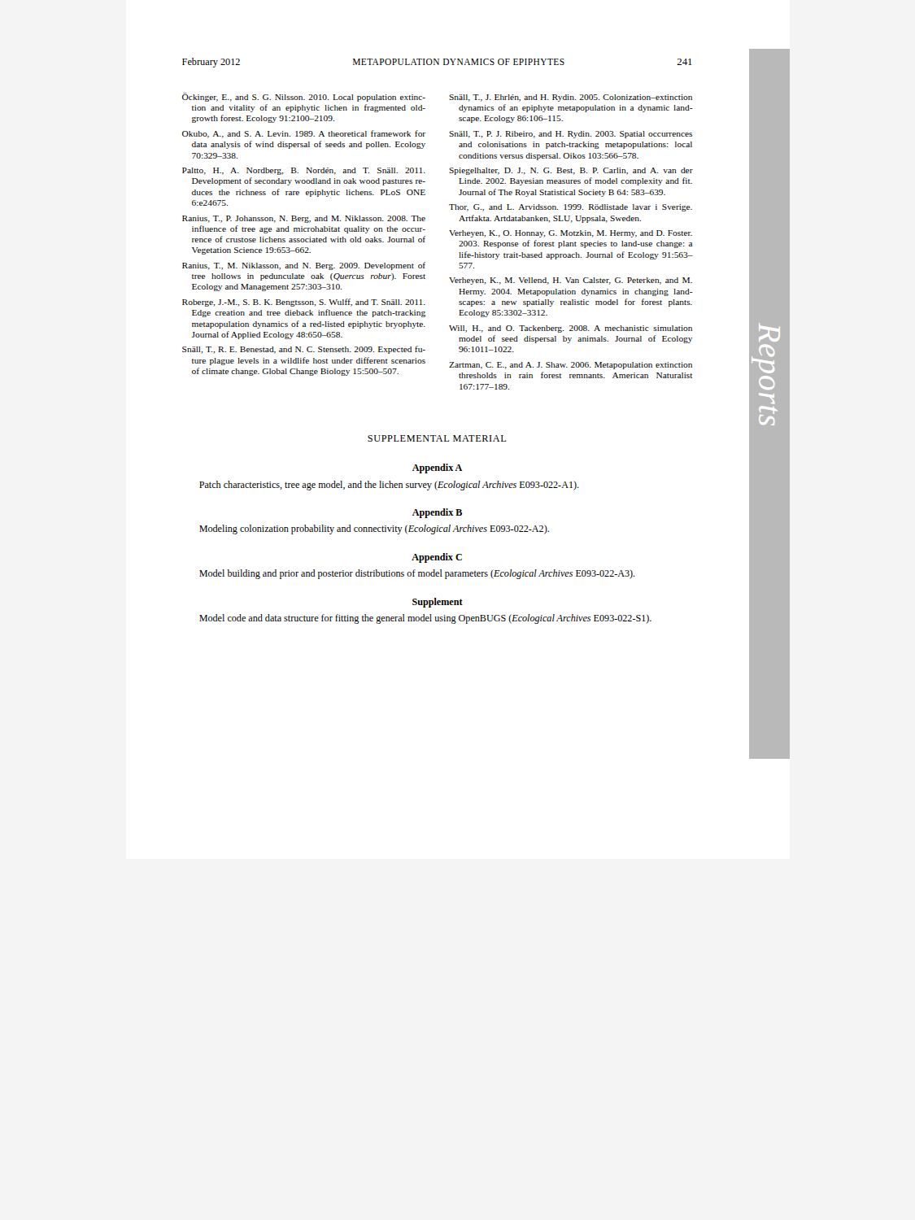Reports
February 2012 Metapopulation dynamics of epiphytes 241
Öckinger, E., and S. G. Nilsson. 2010. Local population extinction and vitality of an epiphytic lichen in fragmented old-growth forest. Ecology 91:2100–2109.
Okubo, A., and S. A. Levin. 1989. A theoretical framework for data analysis of wind dispersal of seeds and pollen. Ecology 70:329–338.
Paltto, H., A. Nordberg, B. Nordén, and T. Snäll. 2011. Development of secondary woodland in oak wood pastures reduces the richness of rare epiphytic lichens. PLoS ONE 6:e24675.
Ranius, T., P. Johansson, N. Berg, and M. Niklasson. 2008. The influence of tree age and microhabitat quality on the occurrence of crustose lichens associated with old oaks. Journal of Vegetation Science 19:653–662.
Ranius, T., M. Niklasson, and N. Berg. 2009. Development of tree hollows in pedunculate oak (Quercus robur). Forest Ecology and Management 257:303–310.
Roberge, J.-M., S. B. K. Bengtsson, S. Wulff, and T. Snäll. 2011. Edge creation and tree dieback influence the patch-tracking metapopulation dynamics of a red-listed epiphytic bryophyte. Journal of Applied Ecology 48:650–658.
Snäll, T., R. E. Benestad, and N. C. Stenseth. 2009. Expected future plague levels in a wildlife host under different scenarios of climate change. Global Change Biology 15:500–507.
Snäll, T., J. Ehrlén, and H. Rydin. 2005. Colonization–extinction dynamics of an epiphyte metapopulation in a dynamic landscape. Ecology 86:106–115.
Snäll, T., P. J. Ribeiro, and H. Rydin. 2003. Spatial occurrences and colonisations in patch-tracking metapopulations: local conditions versus dispersal. Oikos 103:566–578.
Spiegelhalter, D. J., N. G. Best, B. P. Carlin, and A. van der Linde. 2002. Bayesian measures of model complexity and fit. Journal of The Royal Statistical Society B 64: 583–639.
Thor, G., and L. Arvidsson. 1999. Rödlistade lavar i Sverige. Artfakta. Artdatabanken, SLU, Uppsala, Sweden.
Verheyen, K., O. Honnay, G. Motzkin, M. Hermy, and D. Foster. 2003. Response of forest plant species to land-use change: a life-history trait-based approach. Journal of Ecology 91:563–577.
Verheyen, K., M. Vellend, H. Van Calster, G. Peterken, and M. Hermy. 2004. Metapopulation dynamics in changing landscapes: a new spatially realistic model for forest plants. Ecology 85:3302–3312.
Will, H., and O. Tackenberg. 2008. A mechanistic simulation model of seed dispersal by animals. Journal of Ecology 96:1011–1022.
Zartman, C. E., and A. J. Shaw. 2006. Metapopulation extinction thresholds in rain forest remnants. American Naturalist 167:177–189.
Supplemental Material
Appendix A
Patch characteristics, tree age model, and the lichen survey (Ecological Archives E093-022-A1).
Appendix B
Modeling colonization probability and connectivity (Ecological Archives E093-022-A2).
Appendix C
Model building and prior and posterior distributions of model parameters (Ecological Archives E093-022-A3).
Supplement
Model code and data structure for fitting the general model using OpenBUGS (Ecological Archives E093-022-S1).